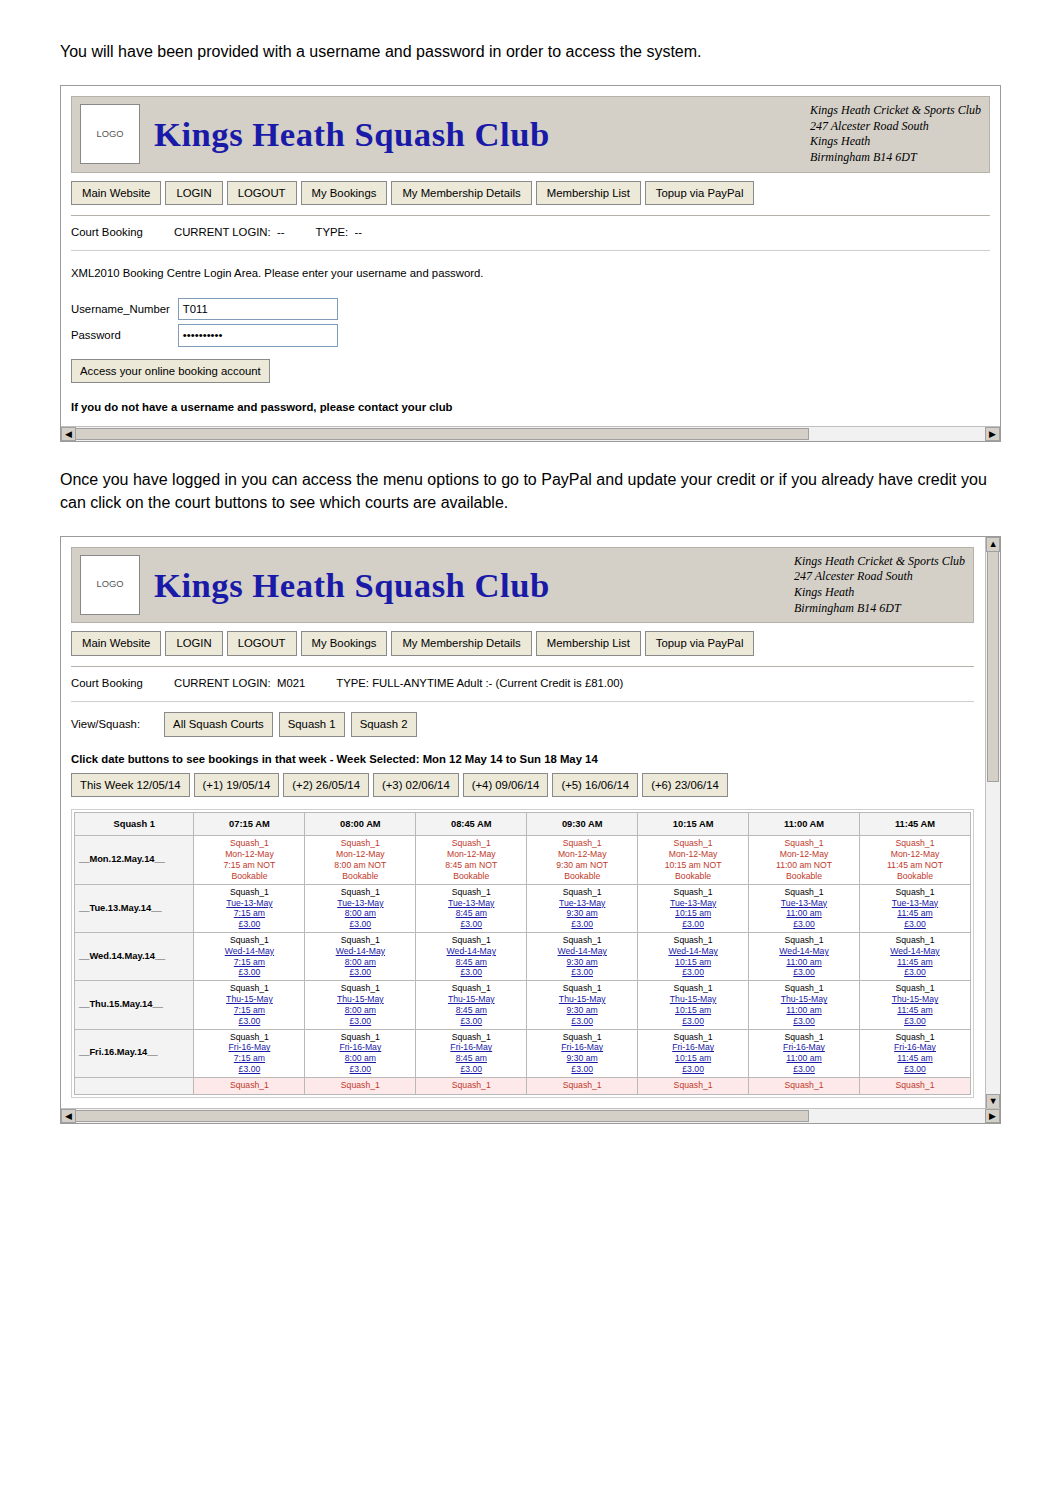You will have been provided with a username and password in order to access the system.
LOGO
Kings Heath Squash Club
Kings Heath Cricket & Sports Club
247 Alcester Road South
Kings Heath
Birmingham B14 6DT
Main Website LOGIN LOGOUT My Bookings My Membership Details Membership List Topup via PayPal
Court Booking CURRENT LOGIN: -- TYPE: --
XML2010 Booking Centre Login Area. Please enter your username and password.
| Username_Number | T011 |
| Password | •••••••••• |
Access your online booking account
If you do not have a username and password, please contact your club
◀
▶
Once you have logged in you can access the menu options to go to PayPal and update your credit or if you already have credit you can click on the court buttons to see which courts are available.
▲
▼
LOGO
Kings Heath Squash Club
Kings Heath Cricket & Sports Club
247 Alcester Road South
Kings Heath
Birmingham B14 6DT
Main Website LOGIN LOGOUT My Bookings My Membership Details Membership List Topup via PayPal
Court Booking CURRENT LOGIN: M021 TYPE: FULL-ANYTIME Adult :- (Current Credit is £81.00)
View/Squash: All Squash Courts Squash 1 Squash 2
Click date buttons to see bookings in that week - Week Selected: Mon 12 May 14 to Sun 18 May 14
This Week 12/05/14 (+1) 19/05/14 (+2) 26/05/14 (+3) 02/06/14 (+4) 09/06/14 (+5) 16/06/14 (+6) 23/06/14
| Squash 1 | 07:15 AM | 08:00 AM | 08:45 AM | 09:30 AM | 10:15 AM | 11:00 AM | 11:45 AM |
| --- | --- | --- | --- | --- | --- | --- | --- |
| __Mon.12.May.14__ | Squash_1 Mon-12-May 7:15 am NOT Bookable | Squash_1 Mon-12-May 8:00 am NOT Bookable | Squash_1 Mon-12-May 8:45 am NOT Bookable | Squash_1 Mon-12-May 9:30 am NOT Bookable | Squash_1 Mon-12-May 10:15 am NOT Bookable | Squash_1 Mon-12-May 11:00 am NOT Bookable | Squash_1 Mon-12-May 11:45 am NOT Bookable |
| __Tue.13.May.14__ | Squash_1 Tue-13-May 7:15 am £3.00 | Squash_1 Tue-13-May 8:00 am £3.00 | Squash_1 Tue-13-May 8:45 am £3.00 | Squash_1 Tue-13-May 9:30 am £3.00 | Squash_1 Tue-13-May 10:15 am £3.00 | Squash_1 Tue-13-May 11:00 am £3.00 | Squash_1 Tue-13-May 11:45 am £3.00 |
| __Wed.14.May.14__ | Squash_1 Wed-14-May 7:15 am £3.00 | Squash_1 Wed-14-May 8:00 am £3.00 | Squash_1 Wed-14-May 8:45 am £3.00 | Squash_1 Wed-14-May 9:30 am £3.00 | Squash_1 Wed-14-May 10:15 am £3.00 | Squash_1 Wed-14-May 11:00 am £3.00 | Squash_1 Wed-14-May 11:45 am £3.00 |
| __Thu.15.May.14__ | Squash_1 Thu-15-May 7:15 am £3.00 | Squash_1 Thu-15-May 8:00 am £3.00 | Squash_1 Thu-15-May 8:45 am £3.00 | Squash_1 Thu-15-May 9:30 am £3.00 | Squash_1 Thu-15-May 10:15 am £3.00 | Squash_1 Thu-15-May 11:00 am £3.00 | Squash_1 Thu-15-May 11:45 am £3.00 |
| __Fri.16.May.14__ | Squash_1 Fri-16-May 7:15 am £3.00 | Squash_1 Fri-16-May 8:00 am £3.00 | Squash_1 Fri-16-May 8:45 am £3.00 | Squash_1 Fri-16-May 9:30 am £3.00 | Squash_1 Fri-16-May 10:15 am £3.00 | Squash_1 Fri-16-May 11:00 am £3.00 | Squash_1 Fri-16-May 11:45 am £3.00 |
| | Squash_1 | Squash_1 | Squash_1 | Squash_1 | Squash_1 | Squash_1 | Squash_1 |
◀
▶